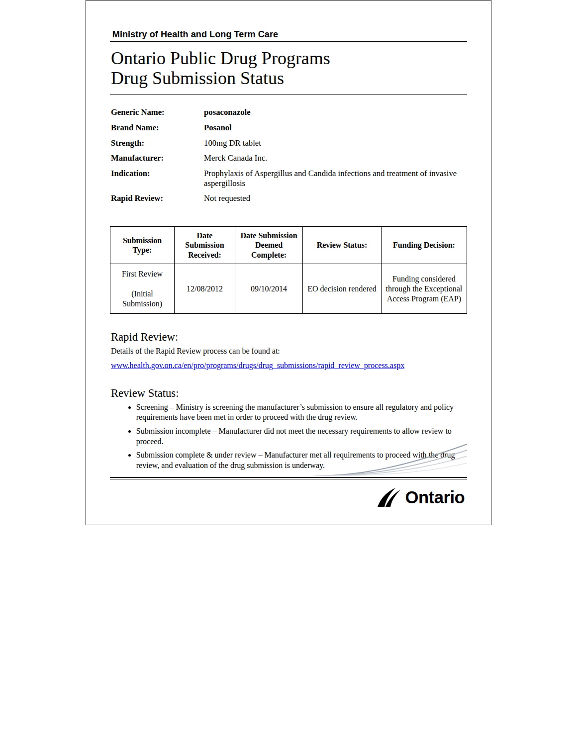Ministry of Health and Long Term Care
Ontario Public Drug Programs
Drug Submission Status
| Generic Name: | posaconazole |
| Brand Name: | Posanol |
| Strength: | 100mg DR tablet |
| Manufacturer: | Merck Canada Inc. |
| Indication: | Prophylaxis of Aspergillus and Candida infections and treatment of invasive aspergillosis |
| Rapid Review: | Not requested |
| Submission Type: | Date Submission Received: | Date Submission Deemed Complete: | Review Status: | Funding Decision: |
| --- | --- | --- | --- | --- |
| First Review (Initial Submission) | 12/08/2012 | 09/10/2014 | EO decision rendered | Funding considered through the Exceptional Access Program (EAP) |
Rapid Review:
Details of the Rapid Review process can be found at:
www.health.gov.on.ca/en/pro/programs/drugs/drug_submissions/rapid_review_process.aspx
Review Status:
Screening – Ministry is screening the manufacturer’s submission to ensure all regulatory and policy requirements have been met in order to proceed with the drug review.
Submission incomplete – Manufacturer did not meet the necessary requirements to allow review to proceed.
Submission complete & under review – Manufacturer met all requirements to proceed with the drug review, and evaluation of the drug submission is underway.
Ontario